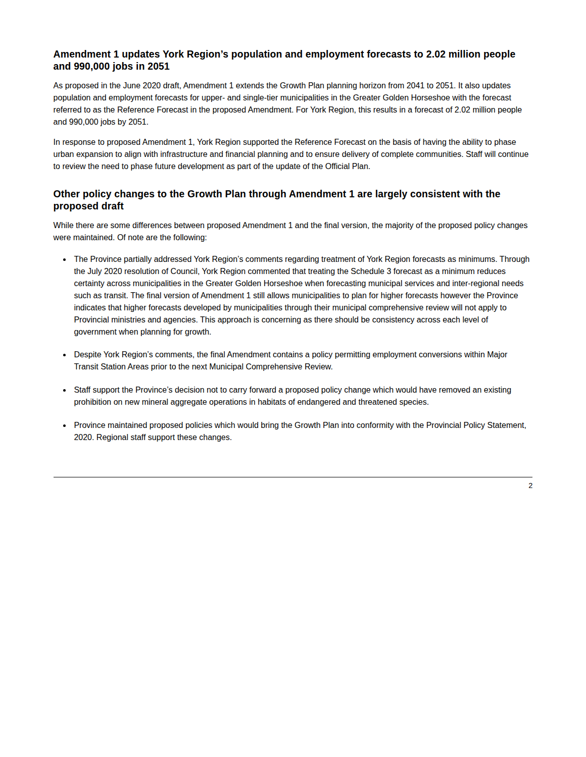Amendment 1 updates York Region’s population and employment forecasts to 2.02 million people and 990,000 jobs in 2051
As proposed in the June 2020 draft, Amendment 1 extends the Growth Plan planning horizon from 2041 to 2051. It also updates population and employment forecasts for upper- and single-tier municipalities in the Greater Golden Horseshoe with the forecast referred to as the Reference Forecast in the proposed Amendment. For York Region, this results in a forecast of 2.02 million people and 990,000 jobs by 2051.
In response to proposed Amendment 1, York Region supported the Reference Forecast on the basis of having the ability to phase urban expansion to align with infrastructure and financial planning and to ensure delivery of complete communities. Staff will continue to review the need to phase future development as part of the update of the Official Plan.
Other policy changes to the Growth Plan through Amendment 1 are largely consistent with the proposed draft
While there are some differences between proposed Amendment 1 and the final version, the majority of the proposed policy changes were maintained. Of note are the following:
The Province partially addressed York Region’s comments regarding treatment of York Region forecasts as minimums. Through the July 2020 resolution of Council, York Region commented that treating the Schedule 3 forecast as a minimum reduces certainty across municipalities in the Greater Golden Horseshoe when forecasting municipal services and inter-regional needs such as transit. The final version of Amendment 1 still allows municipalities to plan for higher forecasts however the Province indicates that higher forecasts developed by municipalities through their municipal comprehensive review will not apply to Provincial ministries and agencies. This approach is concerning as there should be consistency across each level of government when planning for growth.
Despite York Region’s comments, the final Amendment contains a policy permitting employment conversions within Major Transit Station Areas prior to the next Municipal Comprehensive Review.
Staff support the Province’s decision not to carry forward a proposed policy change which would have removed an existing prohibition on new mineral aggregate operations in habitats of endangered and threatened species.
Province maintained proposed policies which would bring the Growth Plan into conformity with the Provincial Policy Statement, 2020. Regional staff support these changes.
2